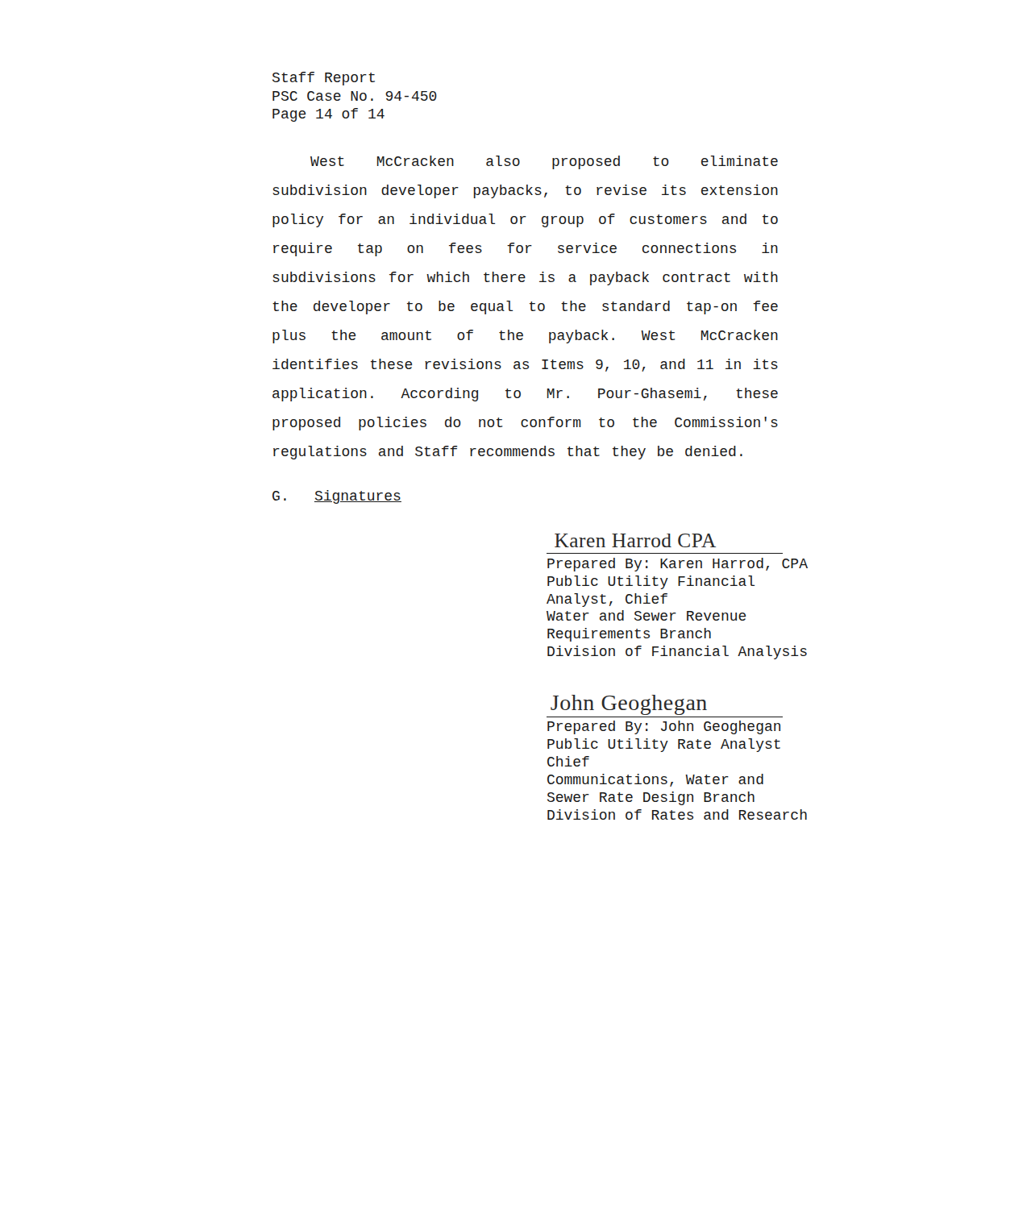Staff Report
PSC Case No. 94-450
Page 14 of 14
West McCracken also proposed to eliminate subdivision developer paybacks, to revise its extension policy for an individual or group of customers and to require tap on fees for service connections in subdivisions for which there is a payback contract with the developer to be equal to the standard tap-on fee plus the amount of the payback. West McCracken identifies these revisions as Items 9, 10, and 11 in its application. According to Mr. Pour-Ghasemi, these proposed policies do not conform to the Commission's regulations and Staff recommends that they be denied.
G. Signatures
Karen Harrod CPA
Prepared By: Karen Harrod, CPA
Public Utility Financial
Analyst, Chief
Water and Sewer Revenue
Requirements Branch
Division of Financial Analysis
John Geoghegan
Prepared By: John Geoghegan
Public Utility Rate Analyst
Chief
Communications, Water and
Sewer Rate Design Branch
Division of Rates and Research